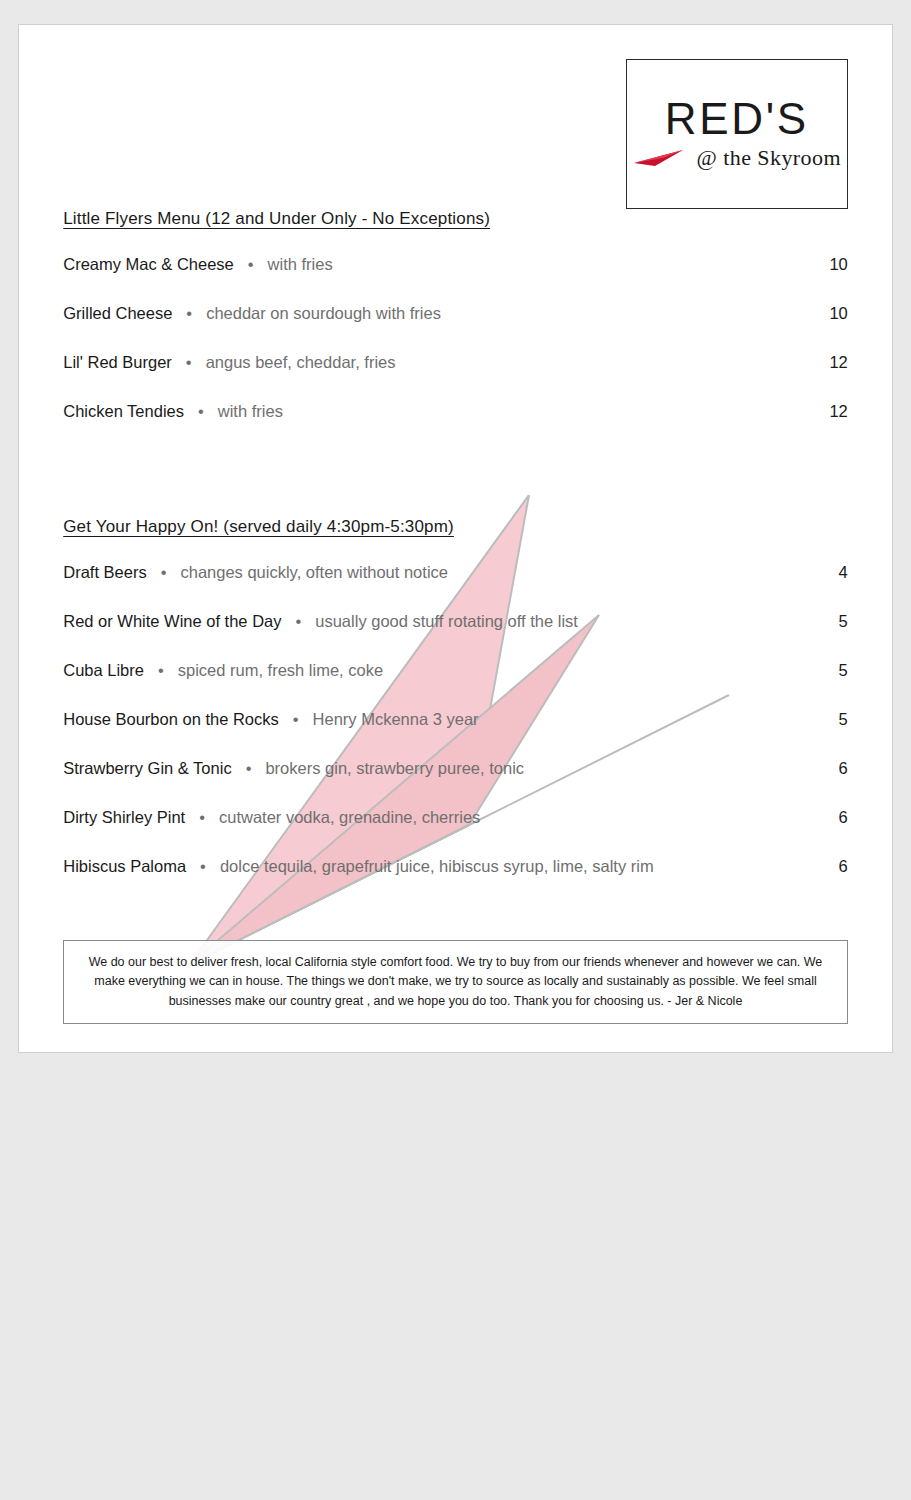RED'S
@ the Skyroom
Little Flyers Menu (12 and Under Only - No Exceptions)
Creamy Mac & Cheese•with fries 10
Grilled Cheese•cheddar on sourdough with fries 10
Lil' Red Burger•angus beef, cheddar, fries 12
Chicken Tendies•with fries 12
Get Your Happy On! (served daily 4:30pm-5:30pm)
Draft Beers•changes quickly, often without notice 4
Red or White Wine of the Day•usually good stuff rotating off the list 5
Cuba Libre•spiced rum, fresh lime, coke 5
House Bourbon on the Rocks•Henry Mckenna 3 year 5
Strawberry Gin & Tonic•brokers gin, strawberry puree, tonic 6
Dirty Shirley Pint•cutwater vodka, grenadine, cherries 6
Hibiscus Paloma•dolce tequila, grapefruit juice, hibiscus syrup, lime, salty rim 6
We do our best to deliver fresh, local California style comfort food. We try to buy from our friends whenever and however we can. We make everything we can in house. The things we don't make, we try to source as locally and sustainably as possible. We feel small businesses make our country great , and we hope you do too. Thank you for choosing us. - Jer & Nicole